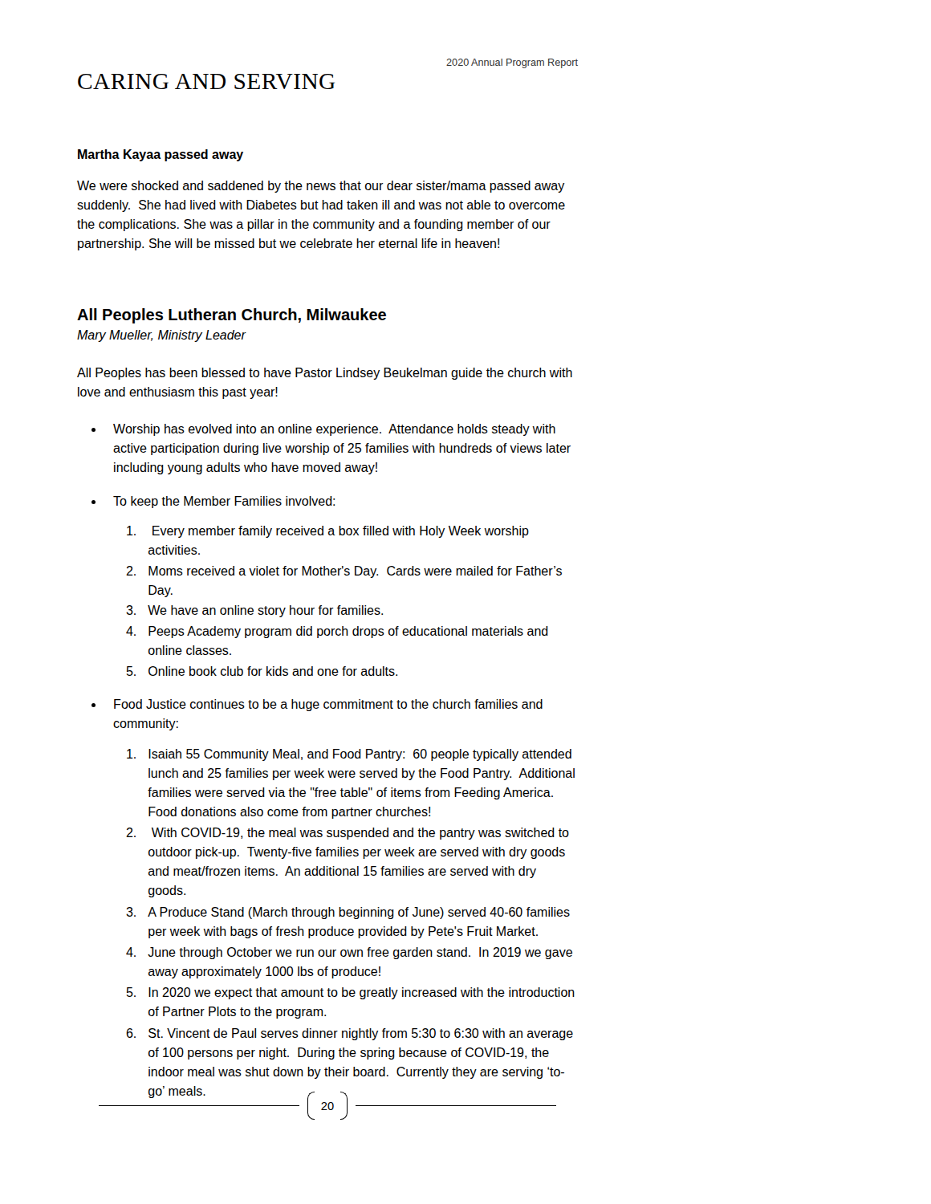2020 Annual Program Report
CARING AND SERVING
Martha Kayaa passed away
We were shocked and saddened by the news that our dear sister/mama passed away suddenly. She had lived with Diabetes but had taken ill and was not able to overcome the complications. She was a pillar in the community and a founding member of our partnership. She will be missed but we celebrate her eternal life in heaven!
All Peoples Lutheran Church, Milwaukee
Mary Mueller, Ministry Leader
All Peoples has been blessed to have Pastor Lindsey Beukelman guide the church with love and enthusiasm this past year!
Worship has evolved into an online experience. Attendance holds steady with active participation during live worship of 25 families with hundreds of views later including young adults who have moved away!
To keep the Member Families involved:
Every member family received a box filled with Holy Week worship activities.
Moms received a violet for Mother's Day. Cards were mailed for Father’s Day.
We have an online story hour for families.
Peeps Academy program did porch drops of educational materials and online classes.
Online book club for kids and one for adults.
Food Justice continues to be a huge commitment to the church families and community:
Isaiah 55 Community Meal, and Food Pantry: 60 people typically attended lunch and 25 families per week were served by the Food Pantry. Additional families were served via the "free table" of items from Feeding America. Food donations also come from partner churches!
With COVID-19, the meal was suspended and the pantry was switched to outdoor pick-up. Twenty-five families per week are served with dry goods and meat/frozen items. An additional 15 families are served with dry goods.
A Produce Stand (March through beginning of June) served 40-60 families per week with bags of fresh produce provided by Pete's Fruit Market.
June through October we run our own free garden stand. In 2019 we gave away approximately 1000 lbs of produce!
In 2020 we expect that amount to be greatly increased with the introduction of Partner Plots to the program.
St. Vincent de Paul serves dinner nightly from 5:30 to 6:30 with an average of 100 persons per night. During the spring because of COVID-19, the indoor meal was shut down by their board. Currently they are serving ‘to-go’ meals.
20